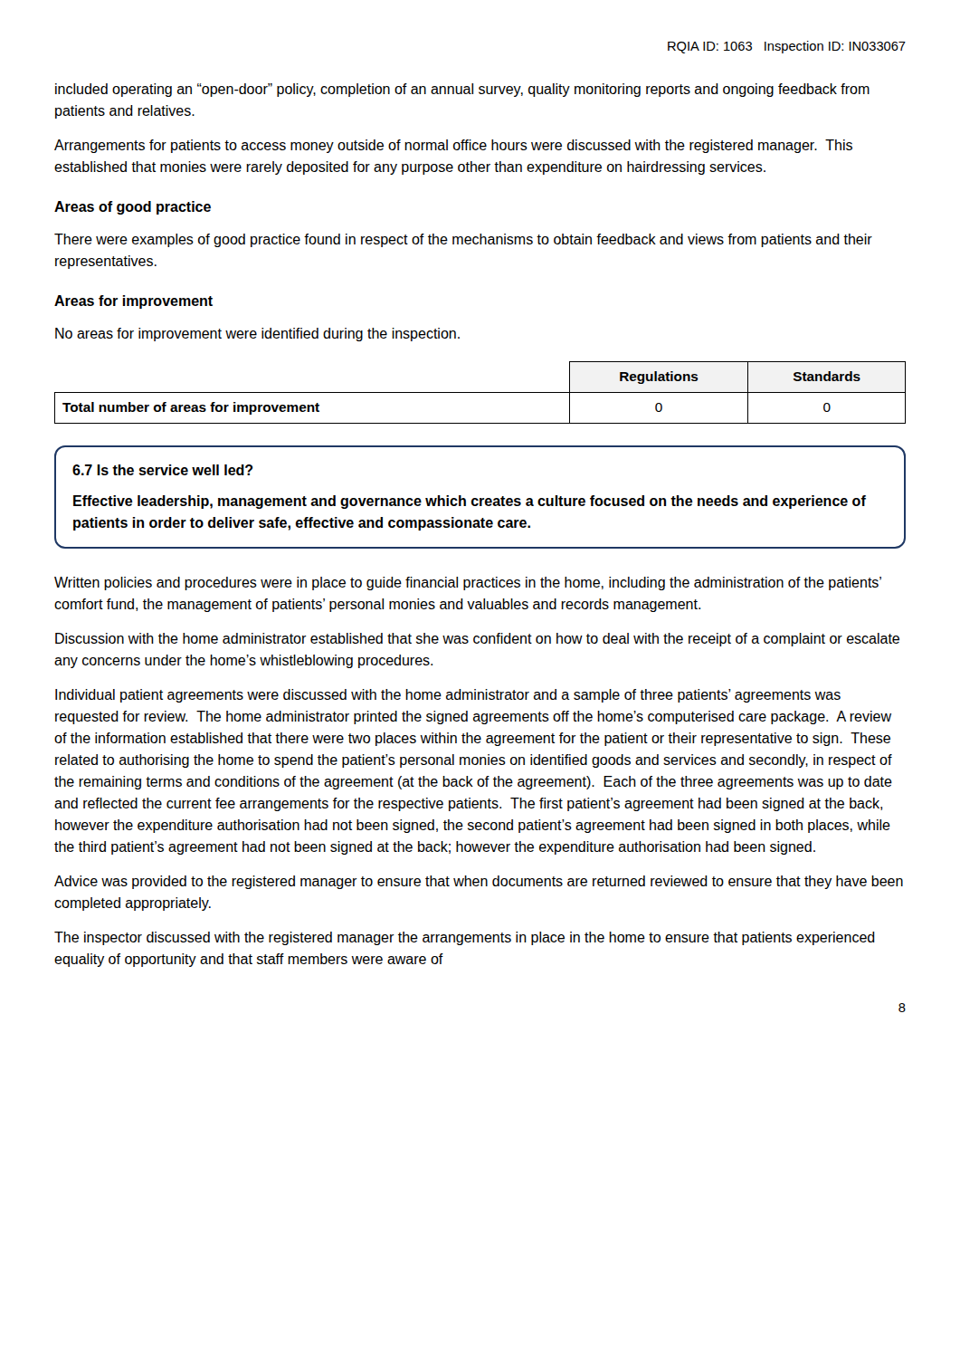RQIA ID: 1063 Inspection ID: IN033067
included operating an “open-door” policy, completion of an annual survey, quality monitoring reports and ongoing feedback from patients and relatives.
Arrangements for patients to access money outside of normal office hours were discussed with the registered manager. This established that monies were rarely deposited for any purpose other than expenditure on hairdressing services.
Areas of good practice
There were examples of good practice found in respect of the mechanisms to obtain feedback and views from patients and their representatives.
Areas for improvement
No areas for improvement were identified during the inspection.
| | Regulations | Standards |
| --- | --- | --- |
| Total number of areas for improvement | 0 | 0 |
6.7 Is the service well led?
Effective leadership, management and governance which creates a culture focused on the needs and experience of patients in order to deliver safe, effective and compassionate care.
Written policies and procedures were in place to guide financial practices in the home, including the administration of the patients’ comfort fund, the management of patients’ personal monies and valuables and records management.
Discussion with the home administrator established that she was confident on how to deal with the receipt of a complaint or escalate any concerns under the home’s whistleblowing procedures.
Individual patient agreements were discussed with the home administrator and a sample of three patients’ agreements was requested for review. The home administrator printed the signed agreements off the home’s computerised care package. A review of the information established that there were two places within the agreement for the patient or their representative to sign. These related to authorising the home to spend the patient’s personal monies on identified goods and services and secondly, in respect of the remaining terms and conditions of the agreement (at the back of the agreement). Each of the three agreements was up to date and reflected the current fee arrangements for the respective patients. The first patient’s agreement had been signed at the back, however the expenditure authorisation had not been signed, the second patient’s agreement had been signed in both places, while the third patient’s agreement had not been signed at the back; however the expenditure authorisation had been signed.
Advice was provided to the registered manager to ensure that when documents are returned reviewed to ensure that they have been completed appropriately.
The inspector discussed with the registered manager the arrangements in place in the home to ensure that patients experienced equality of opportunity and that staff members were aware of
8